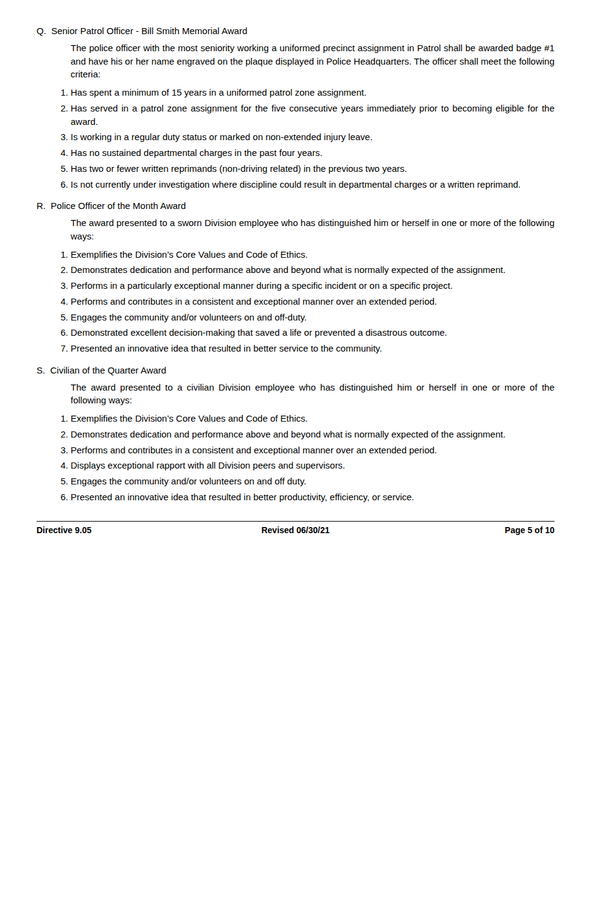Q. Senior Patrol Officer - Bill Smith Memorial Award
The police officer with the most seniority working a uniformed precinct assignment in Patrol shall be awarded badge #1 and have his or her name engraved on the plaque displayed in Police Headquarters. The officer shall meet the following criteria:
1. Has spent a minimum of 15 years in a uniformed patrol zone assignment.
2. Has served in a patrol zone assignment for the five consecutive years immediately prior to becoming eligible for the award.
3. Is working in a regular duty status or marked on non-extended injury leave.
4. Has no sustained departmental charges in the past four years.
5. Has two or fewer written reprimands (non-driving related) in the previous two years.
6. Is not currently under investigation where discipline could result in departmental charges or a written reprimand.
R. Police Officer of the Month Award
The award presented to a sworn Division employee who has distinguished him or herself in one or more of the following ways:
1. Exemplifies the Division’s Core Values and Code of Ethics.
2. Demonstrates dedication and performance above and beyond what is normally expected of the assignment.
3. Performs in a particularly exceptional manner during a specific incident or on a specific project.
4. Performs and contributes in a consistent and exceptional manner over an extended period.
5. Engages the community and/or volunteers on and off-duty.
6. Demonstrated excellent decision-making that saved a life or prevented a disastrous outcome.
7. Presented an innovative idea that resulted in better service to the community.
S. Civilian of the Quarter Award
The award presented to a civilian Division employee who has distinguished him or herself in one or more of the following ways:
1. Exemplifies the Division’s Core Values and Code of Ethics.
2. Demonstrates dedication and performance above and beyond what is normally expected of the assignment.
3. Performs and contributes in a consistent and exceptional manner over an extended period.
4. Displays exceptional rapport with all Division peers and supervisors.
5. Engages the community and/or volunteers on and off duty.
6. Presented an innovative idea that resulted in better productivity, efficiency, or service.
Directive 9.05 Revised 06/30/21 Page 5 of 10